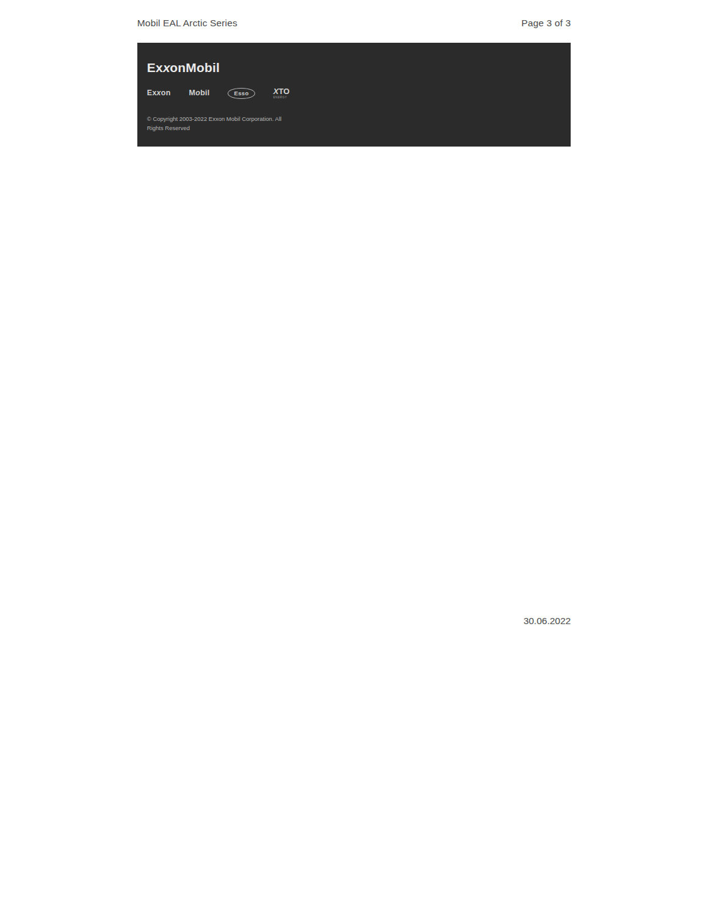Mobil EAL Arctic Series Page 3 of 3
ExxonMobil
Exxon Mobil Esso XTO ENERGY
© Copyright 2003-2022 Exxon Mobil Corporation. All Rights Reserved
30.06.2022